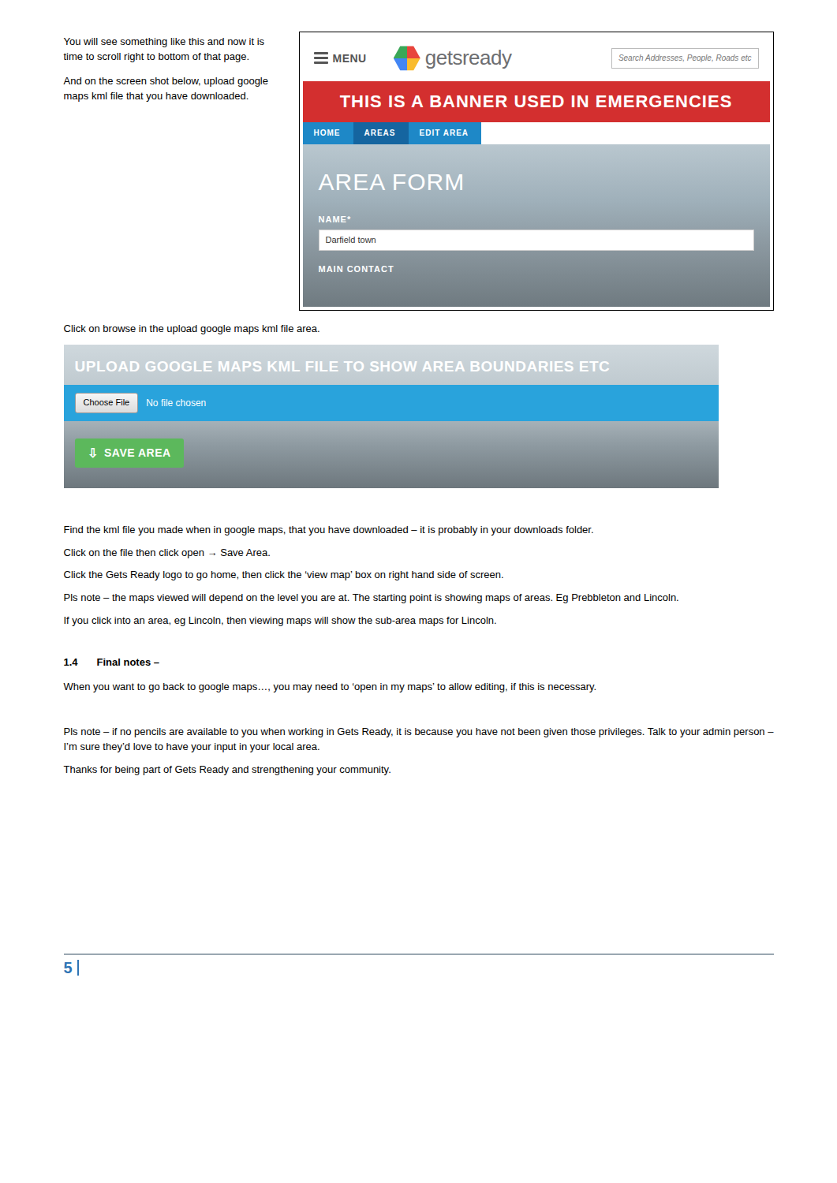You will see something like this and now it is time to scroll right to bottom of that page.
And on the screen shot below, upload google maps kml file that you have downloaded.
MENU
getsready
Search Addresses, People, Roads etc
THIS IS A BANNER USED IN EMERGENCIES
HOME
AREAS
EDIT AREA
AREA FORM
NAME*
Darfield town
MAIN CONTACT
Click on browse in the upload google maps kml file area.
UPLOAD GOOGLE MAPS KML FILE TO SHOW AREA BOUNDARIES ETC
Choose File No file chosen
⇩ SAVE AREA
Find the kml file you made when in google maps, that you have downloaded – it is probably in your downloads folder.
Click on the file then click open → Save Area.
Click the Gets Ready logo to go home, then click the ‘view map’ box on right hand side of screen.
Pls note – the maps viewed will depend on the level you are at. The starting point is showing maps of areas. Eg Prebbleton and Lincoln.
If you click into an area, eg Lincoln, then viewing maps will show the sub-area maps for Lincoln.
1.4 Final notes –
When you want to go back to google maps…, you may need to ‘open in my maps’ to allow editing, if this is necessary.
Pls note – if no pencils are available to you when working in Gets Ready, it is because you have not been given those privileges. Talk to your admin person – I’m sure they’d love to have your input in your local area.
Thanks for being part of Gets Ready and strengthening your community.
5